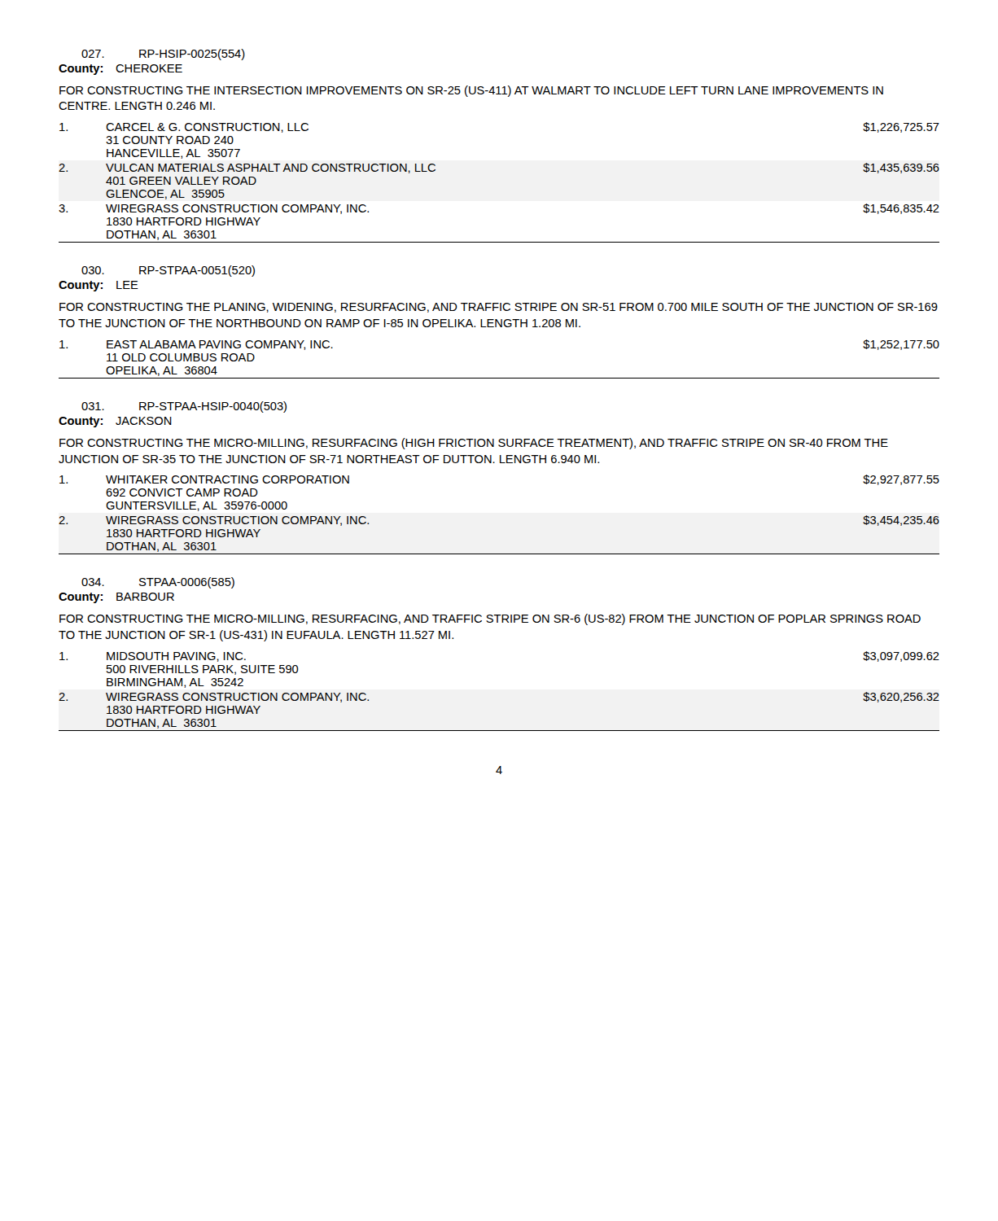027. RP-HSIP-0025(554)
County: CHEROKEE
FOR CONSTRUCTING THE INTERSECTION IMPROVEMENTS ON SR-25 (US-411) AT WALMART TO INCLUDE LEFT TURN LANE IMPROVEMENTS IN CENTRE. LENGTH 0.246 MI.
| 1. | CARCEL & G. CONSTRUCTION, LLC 31 COUNTY ROAD 240 HANCEVILLE, AL 35077 | $1,226,725.57 |
| 2. | VULCAN MATERIALS ASPHALT AND CONSTRUCTION, LLC 401 GREEN VALLEY ROAD GLENCOE, AL 35905 | $1,435,639.56 |
| 3. | WIREGRASS CONSTRUCTION COMPANY, INC. 1830 HARTFORD HIGHWAY DOTHAN, AL 36301 | $1,546,835.42 |
030. RP-STPAA-0051(520)
County: LEE
FOR CONSTRUCTING THE PLANING, WIDENING, RESURFACING, AND TRAFFIC STRIPE ON SR-51 FROM 0.700 MILE SOUTH OF THE JUNCTION OF SR-169 TO THE JUNCTION OF THE NORTHBOUND ON RAMP OF I-85 IN OPELIKA. LENGTH 1.208 MI.
| 1. | EAST ALABAMA PAVING COMPANY, INC. 11 OLD COLUMBUS ROAD OPELIKA, AL 36804 | $1,252,177.50 |
031. RP-STPAA-HSIP-0040(503)
County: JACKSON
FOR CONSTRUCTING THE MICRO-MILLING, RESURFACING (HIGH FRICTION SURFACE TREATMENT), AND TRAFFIC STRIPE ON SR-40 FROM THE JUNCTION OF SR-35 TO THE JUNCTION OF SR-71 NORTHEAST OF DUTTON. LENGTH 6.940 MI.
| 1. | WHITAKER CONTRACTING CORPORATION 692 CONVICT CAMP ROAD GUNTERSVILLE, AL 35976-0000 | $2,927,877.55 |
| 2. | WIREGRASS CONSTRUCTION COMPANY, INC. 1830 HARTFORD HIGHWAY DOTHAN, AL 36301 | $3,454,235.46 |
034. STPAA-0006(585)
County: BARBOUR
FOR CONSTRUCTING THE MICRO-MILLING, RESURFACING, AND TRAFFIC STRIPE ON SR-6 (US-82) FROM THE JUNCTION OF POPLAR SPRINGS ROAD TO THE JUNCTION OF SR-1 (US-431) IN EUFAULA. LENGTH 11.527 MI.
| 1. | MIDSOUTH PAVING, INC. 500 RIVERHILLS PARK, SUITE 590 BIRMINGHAM, AL 35242 | $3,097,099.62 |
| 2. | WIREGRASS CONSTRUCTION COMPANY, INC. 1830 HARTFORD HIGHWAY DOTHAN, AL 36301 | $3,620,256.32 |
4